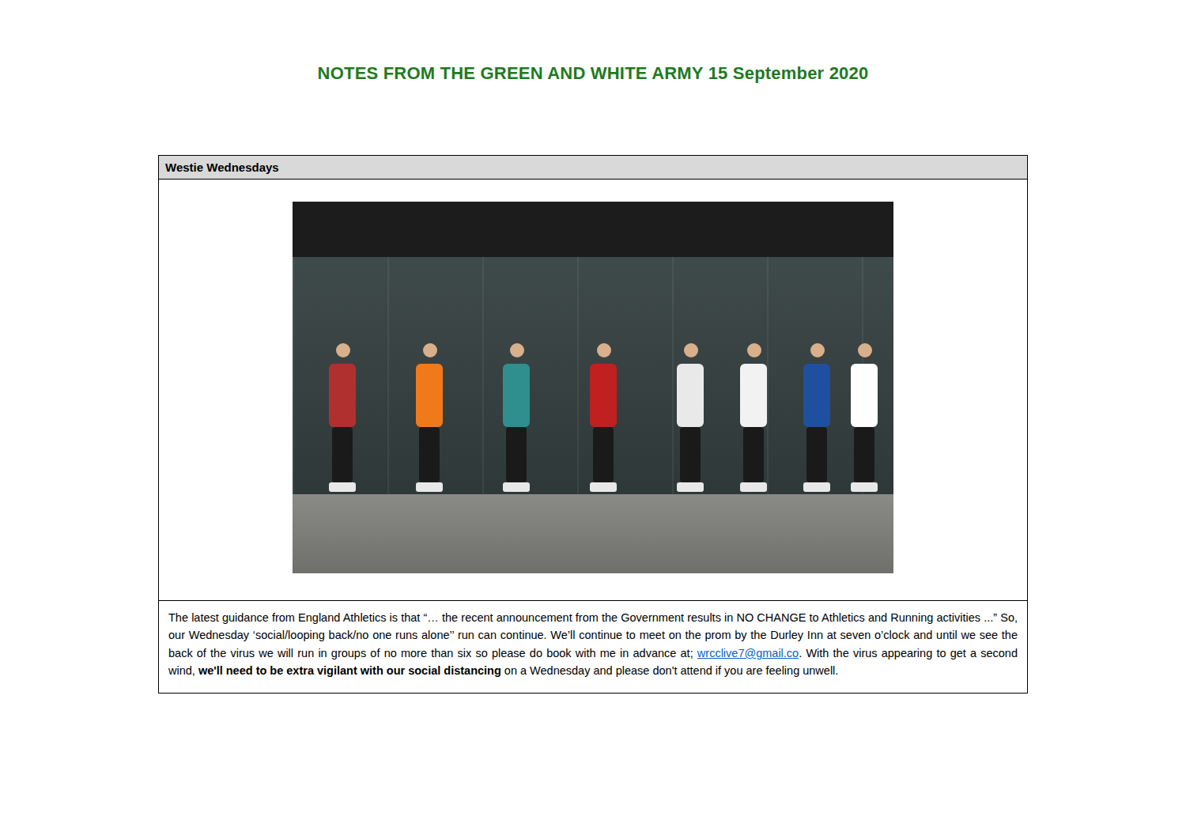NOTES FROM THE GREEN AND WHITE ARMY 15 September 2020
| Westie Wednesdays |
| --- |
| The latest guidance from England Athletics is that “… the recent announcement from the Government results in NO CHANGE to Athletics and Running activities ...” So, our Wednesday ‘social/looping back/no one runs alone’’ run can continue. We’ll continue to meet on the prom by the Durley Inn at seven o’clock and until we see the back of the virus we will run in groups of no more than six so please do book with me in advance at; wrcclive7@gmail.co . With the virus appearing to get a second wind, we'll need to be extra vigilant with our social distancing on a Wednesday and please don't attend if you are feeling unwell. |